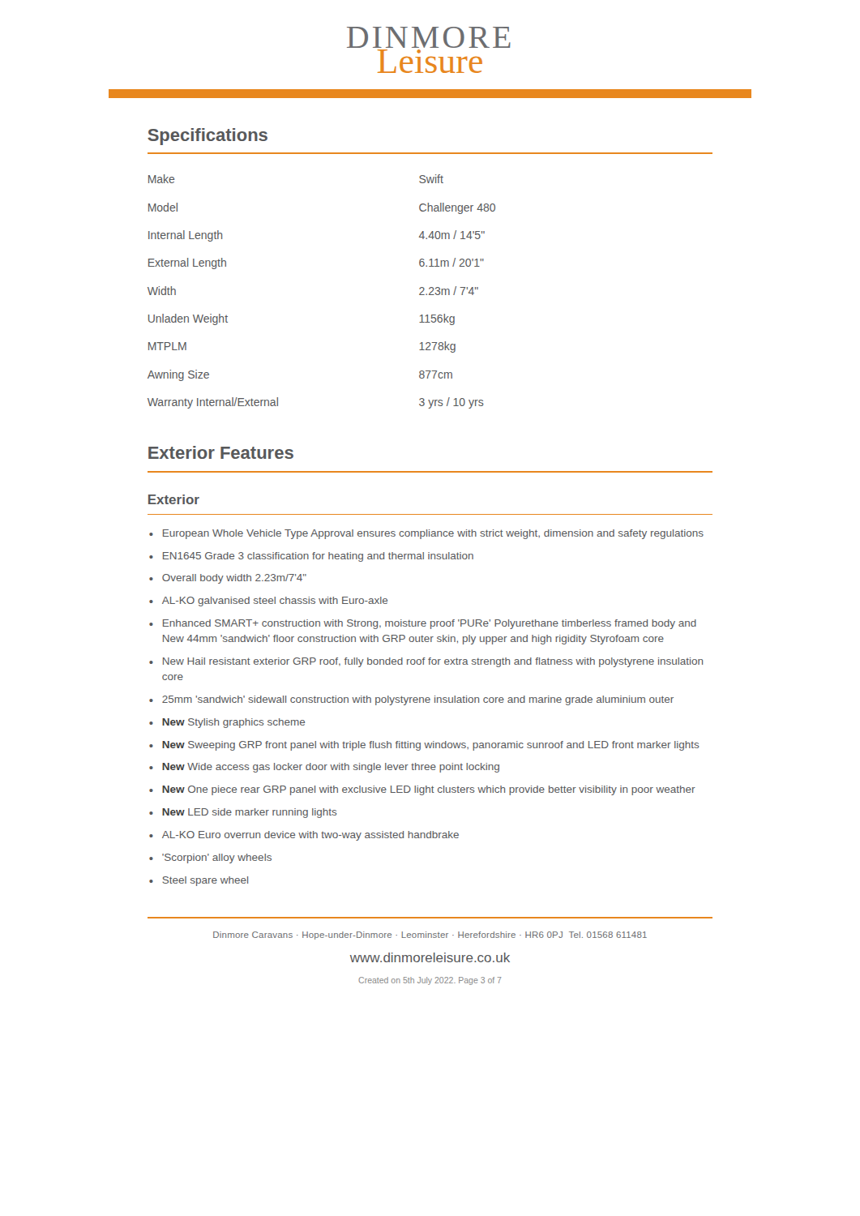DINMORE
Leisure
Specifications
| Make | Swift |
| Model | Challenger 480 |
| Internal Length | 4.40m / 14'5" |
| External Length | 6.11m / 20'1" |
| Width | 2.23m / 7'4" |
| Unladen Weight | 1156kg |
| MTPLM | 1278kg |
| Awning Size | 877cm |
| Warranty Internal/External | 3 yrs / 10 yrs |
Exterior Features
Exterior
European Whole Vehicle Type Approval ensures compliance with strict weight, dimension and safety regulations
EN1645 Grade 3 classification for heating and thermal insulation
Overall body width 2.23m/7'4"
AL-KO galvanised steel chassis with Euro-axle
Enhanced SMART+ construction with Strong, moisture proof 'PURe' Polyurethane timberless framed body and New 44mm 'sandwich' floor construction with GRP outer skin, ply upper and high rigidity Styrofoam core
New Hail resistant exterior GRP roof, fully bonded roof for extra strength and flatness with polystyrene insulation core
25mm 'sandwich' sidewall construction with polystyrene insulation core and marine grade aluminium outer
New Stylish graphics scheme
New Sweeping GRP front panel with triple flush fitting windows, panoramic sunroof and LED front marker lights
New Wide access gas locker door with single lever three point locking
New One piece rear GRP panel with exclusive LED light clusters which provide better visibility in poor weather
New LED side marker running lights
AL-KO Euro overrun device with two-way assisted handbrake
'Scorpion' alloy wheels
Steel spare wheel
Dinmore Caravans · Hope-under-Dinmore · Leominster · Herefordshire · HR6 0PJ Tel. 01568 611481
www.dinmoreleisure.co.uk
Created on 5th July 2022. Page 3 of 7